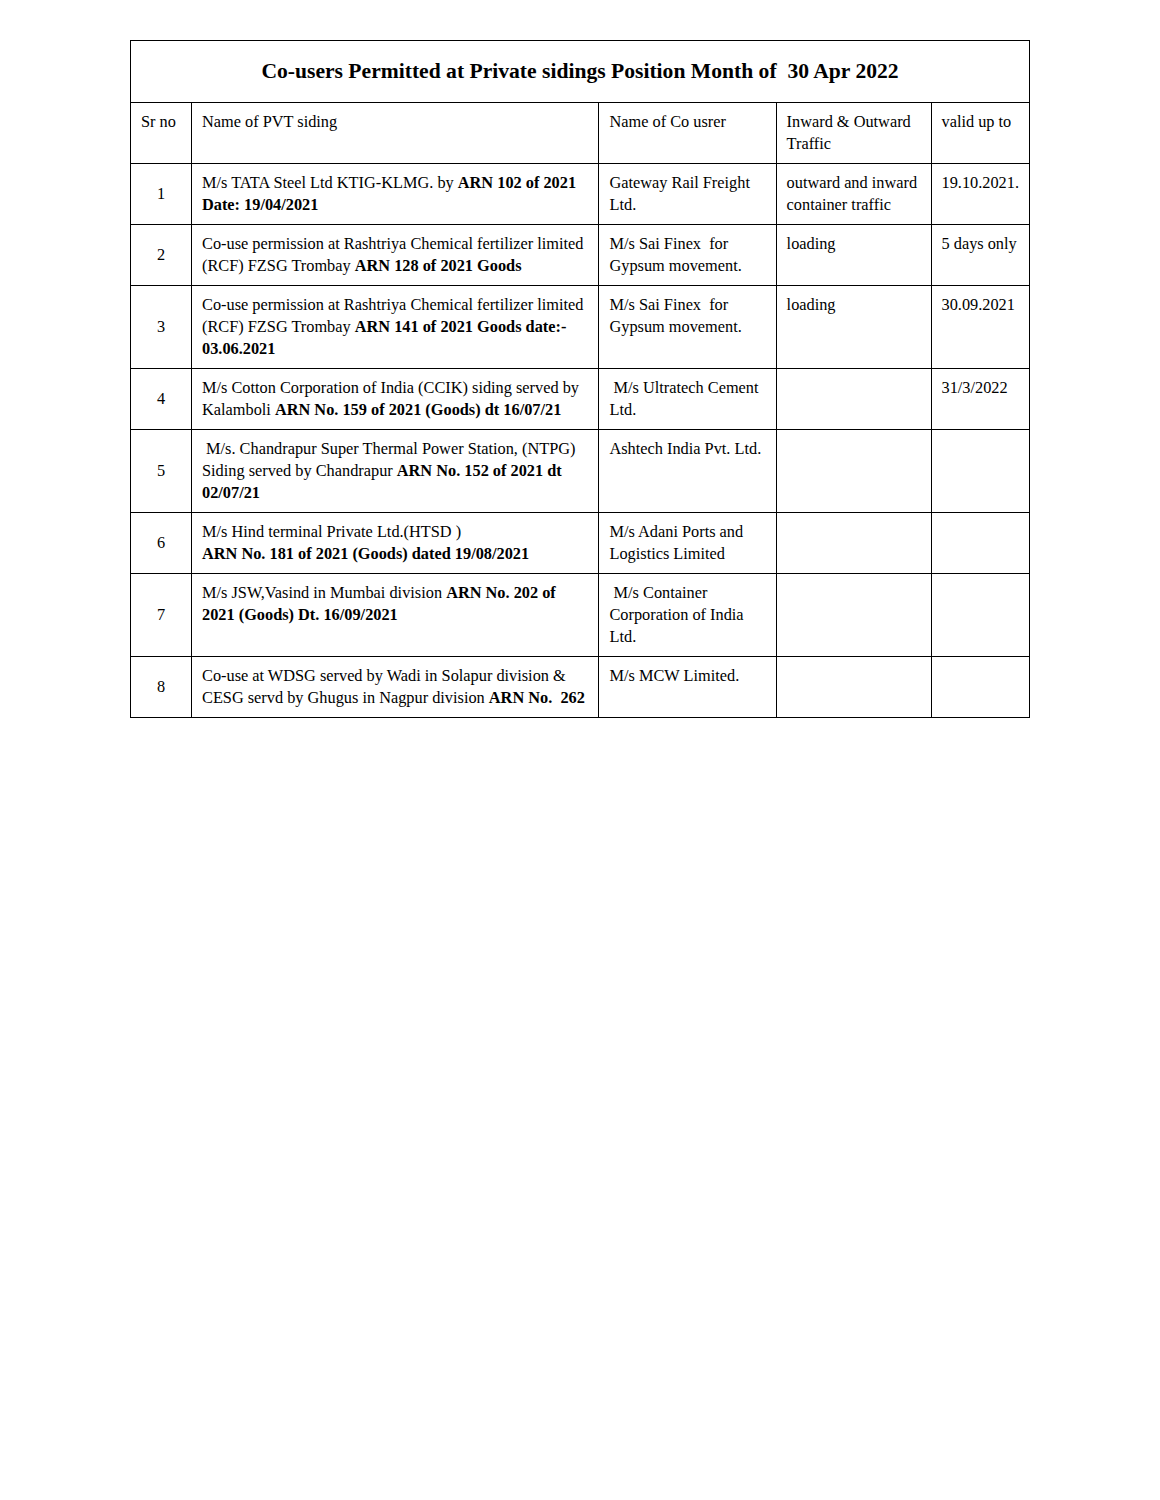Co-users Permitted at Private sidings Position Month of 30 Apr 2022
| Sr no | Name of PVT siding | Name of Co usrer | Inward & Outward Traffic | valid up to |
| --- | --- | --- | --- | --- |
| 1 | M/s TATA Steel Ltd KTIG-KLMG. by ARN 102 of 2021 Date: 19/04/2021 | Gateway Rail Freight Ltd. | outward and inward container traffic | 19.10.2021. |
| 2 | Co-use permission at Rashtriya Chemical fertilizer limited (RCF) FZSG Trombay ARN 128 of 2021 Goods | M/s Sai Finex for Gypsum movement. | loading | 5 days only |
| 3 | Co-use permission at Rashtriya Chemical fertilizer limited (RCF) FZSG Trombay ARN 141 of 2021 Goods date:- 03.06.2021 | M/s Sai Finex for Gypsum movement. | loading | 30.09.2021 |
| 4 | M/s Cotton Corporation of India (CCIK) siding served by Kalamboli ARN No. 159 of 2021 (Goods) dt 16/07/21 | M/s Ultratech Cement Ltd. | | 31/3/2022 |
| 5 | M/s. Chandrapur Super Thermal Power Station, (NTPG) Siding served by Chandrapur ARN No. 152 of 2021 dt 02/07/21 | Ashtech India Pvt. Ltd. | | |
| 6 | M/s Hind terminal Private Ltd.(HTSD ) ARN No. 181 of 2021 (Goods) dated 19/08/2021 | M/s Adani Ports and Logistics Limited | | |
| 7 | M/s JSW,Vasind in Mumbai division ARN No. 202 of 2021 (Goods) Dt. 16/09/2021 | M/s Container Corporation of India Ltd. | | |
| 8 | Co-use at WDSG served by Wadi in Solapur division & CESG servd by Ghugus in Nagpur division ARN No. 262 | M/s MCW Limited. | | |